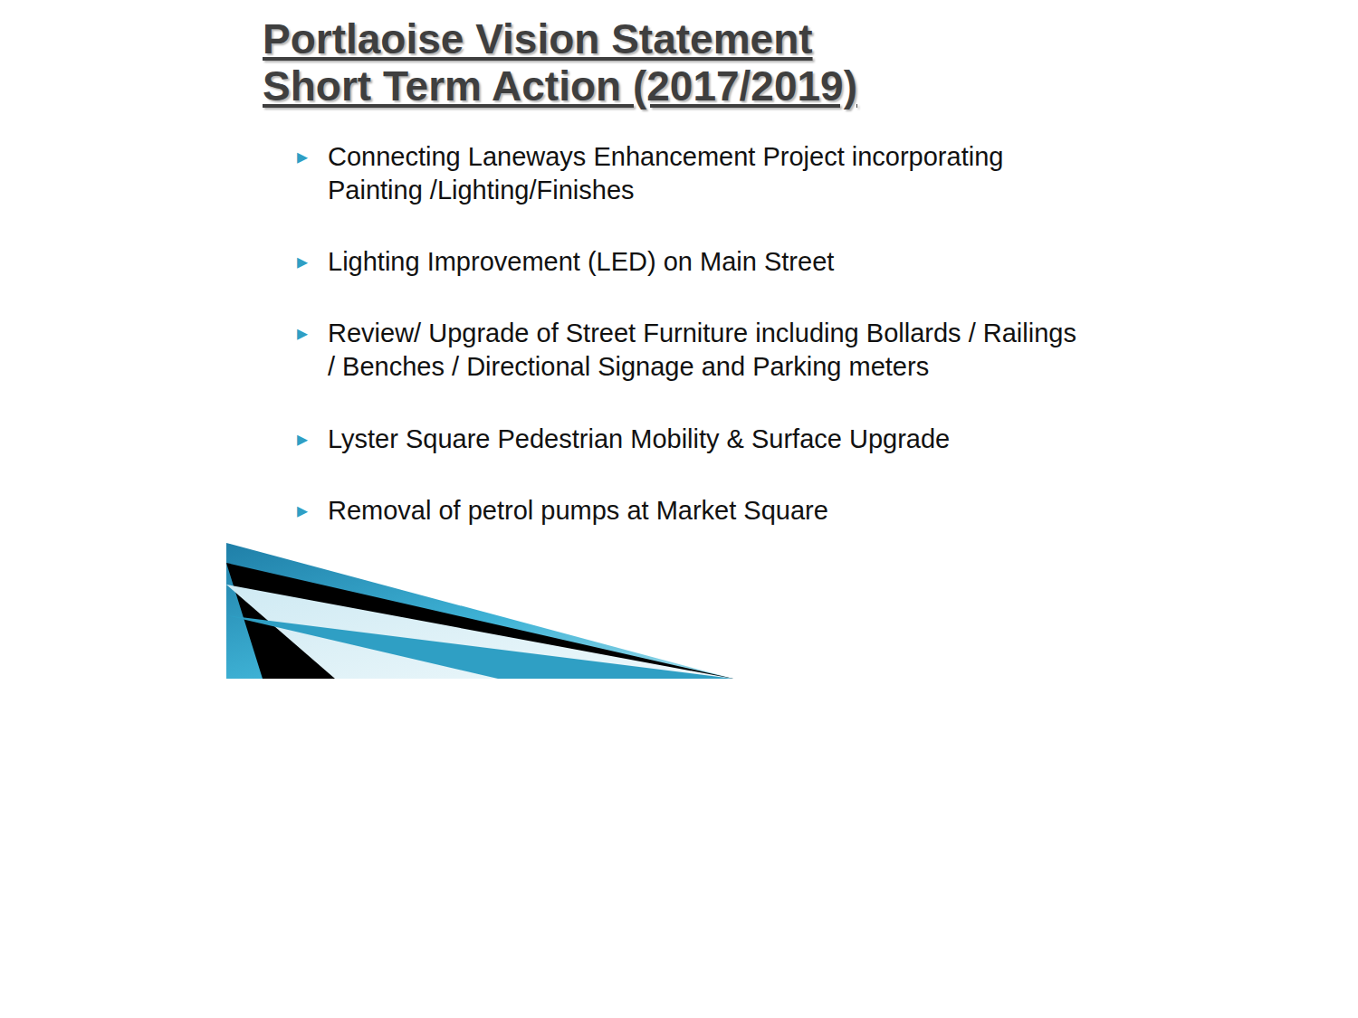Portlaoise Vision Statement
Short Term Action (2017/2019)
Connecting Laneways Enhancement Project incorporating Painting /Lighting/Finishes
Lighting Improvement (LED) on Main Street
Review/ Upgrade of Street Furniture including Bollards / Railings / Benches / Directional Signage and Parking meters
Lyster Square Pedestrian Mobility & Surface Upgrade
Removal of petrol pumps at Market Square